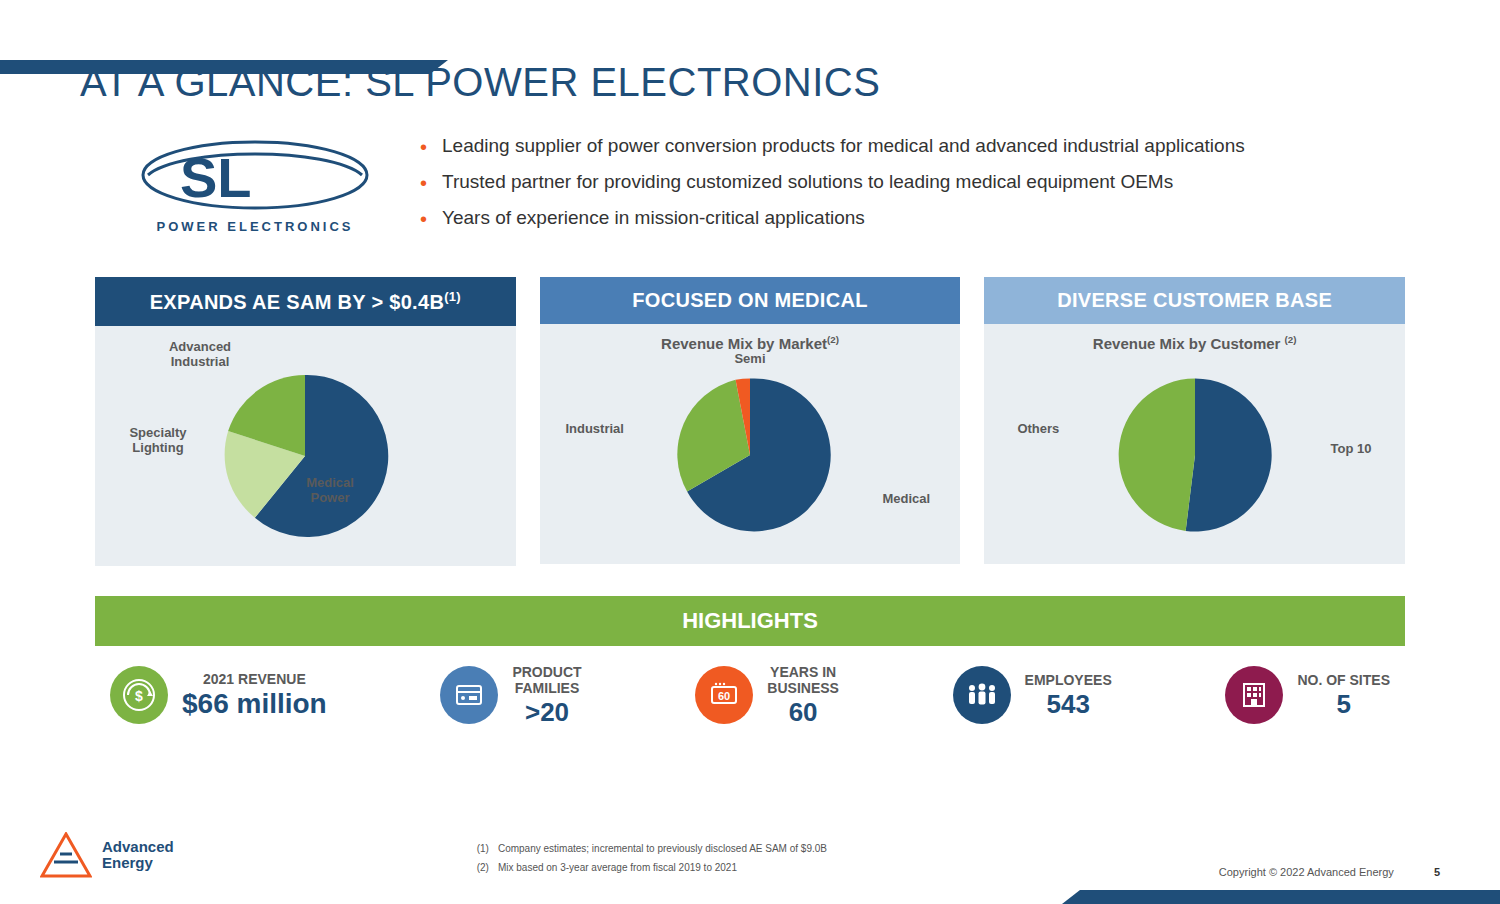AT A GLANCE: SL POWER ELECTRONICS
SL
POWER ELECTRONICS
Leading supplier of power conversion products for medical and advanced industrial applications
Trusted partner for providing customized solutions to leading medical equipment OEMs
Years of experience in mission-critical applications
EXPANDS AE SAM BY > $0.4B(1)
Advanced
Industrial
Specialty
Lighting
Medical
Power
FOCUSED ON MEDICAL
Revenue Mix by Market(2)
Semi
Industrial
Medical
DIVERSE CUSTOMER BASE
Revenue Mix by Customer (2)
Others
Top 10
HIGHLIGHTS
$
2021 REVENUE
$66 million
PRODUCT
FAMILIES
>20
60
YEARS IN
BUSINESS
60
EMPLOYEES
543
NO. OF SITES
5
Advanced
Energy
| (1) | Company estimates; incremental to previously disclosed AE SAM of $9.0B |
| (2) | Mix based on 3-year average from fiscal 2019 to 2021 |
Copyright © 2022 Advanced Energy 5